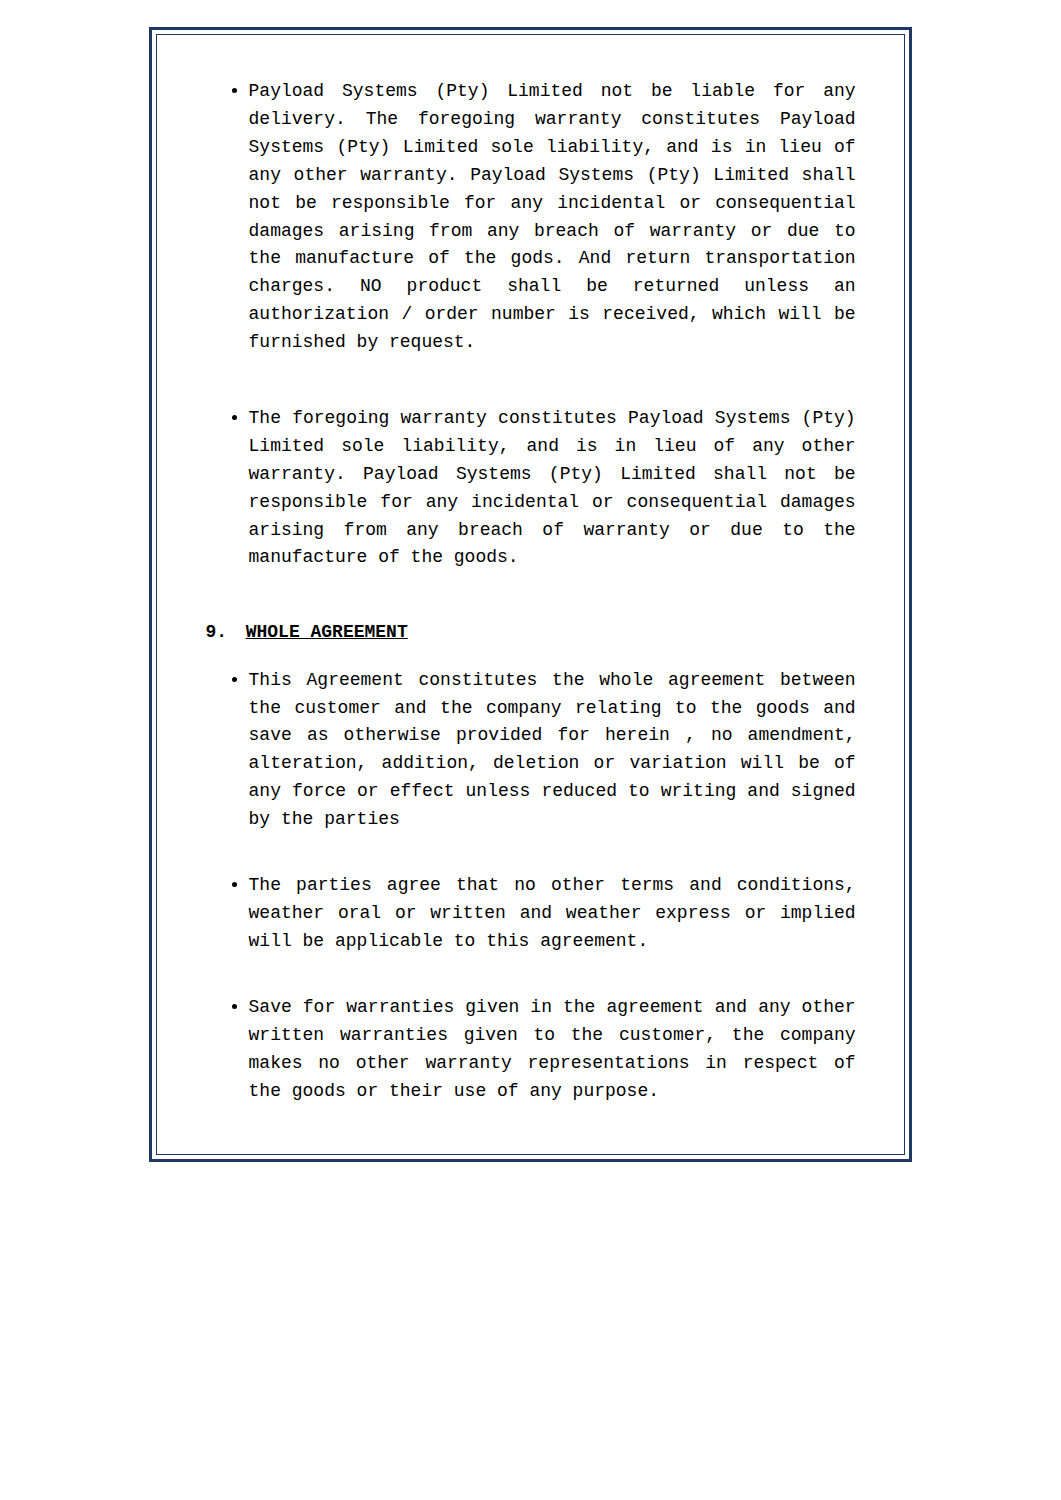Payload Systems (Pty) Limited not be liable for any delivery. The foregoing warranty constitutes Payload Systems (Pty) Limited sole liability, and is in lieu of any other warranty. Payload Systems (Pty) Limited shall not be responsible for any incidental or consequential damages arising from any breach of warranty or due to the manufacture of the gods. And return transportation charges. NO product shall be returned unless an authorization / order number is received, which will be furnished by request.
The foregoing warranty constitutes Payload Systems (Pty) Limited sole liability, and is in lieu of any other warranty. Payload Systems (Pty) Limited shall not be responsible for any incidental or consequential damages arising from any breach of warranty or due to the manufacture of the goods.
9. WHOLE AGREEMENT
This Agreement constitutes the whole agreement between the customer and the company relating to the goods and save as otherwise provided for herein , no amendment, alteration, addition, deletion or variation will be of any force or effect unless reduced to writing and signed by the parties
The parties agree that no other terms and conditions, weather oral or written and weather express or implied will be applicable to this agreement.
Save for warranties given in the agreement and any other written warranties given to the customer, the company makes no other warranty representations in respect of the goods or their use of any purpose.